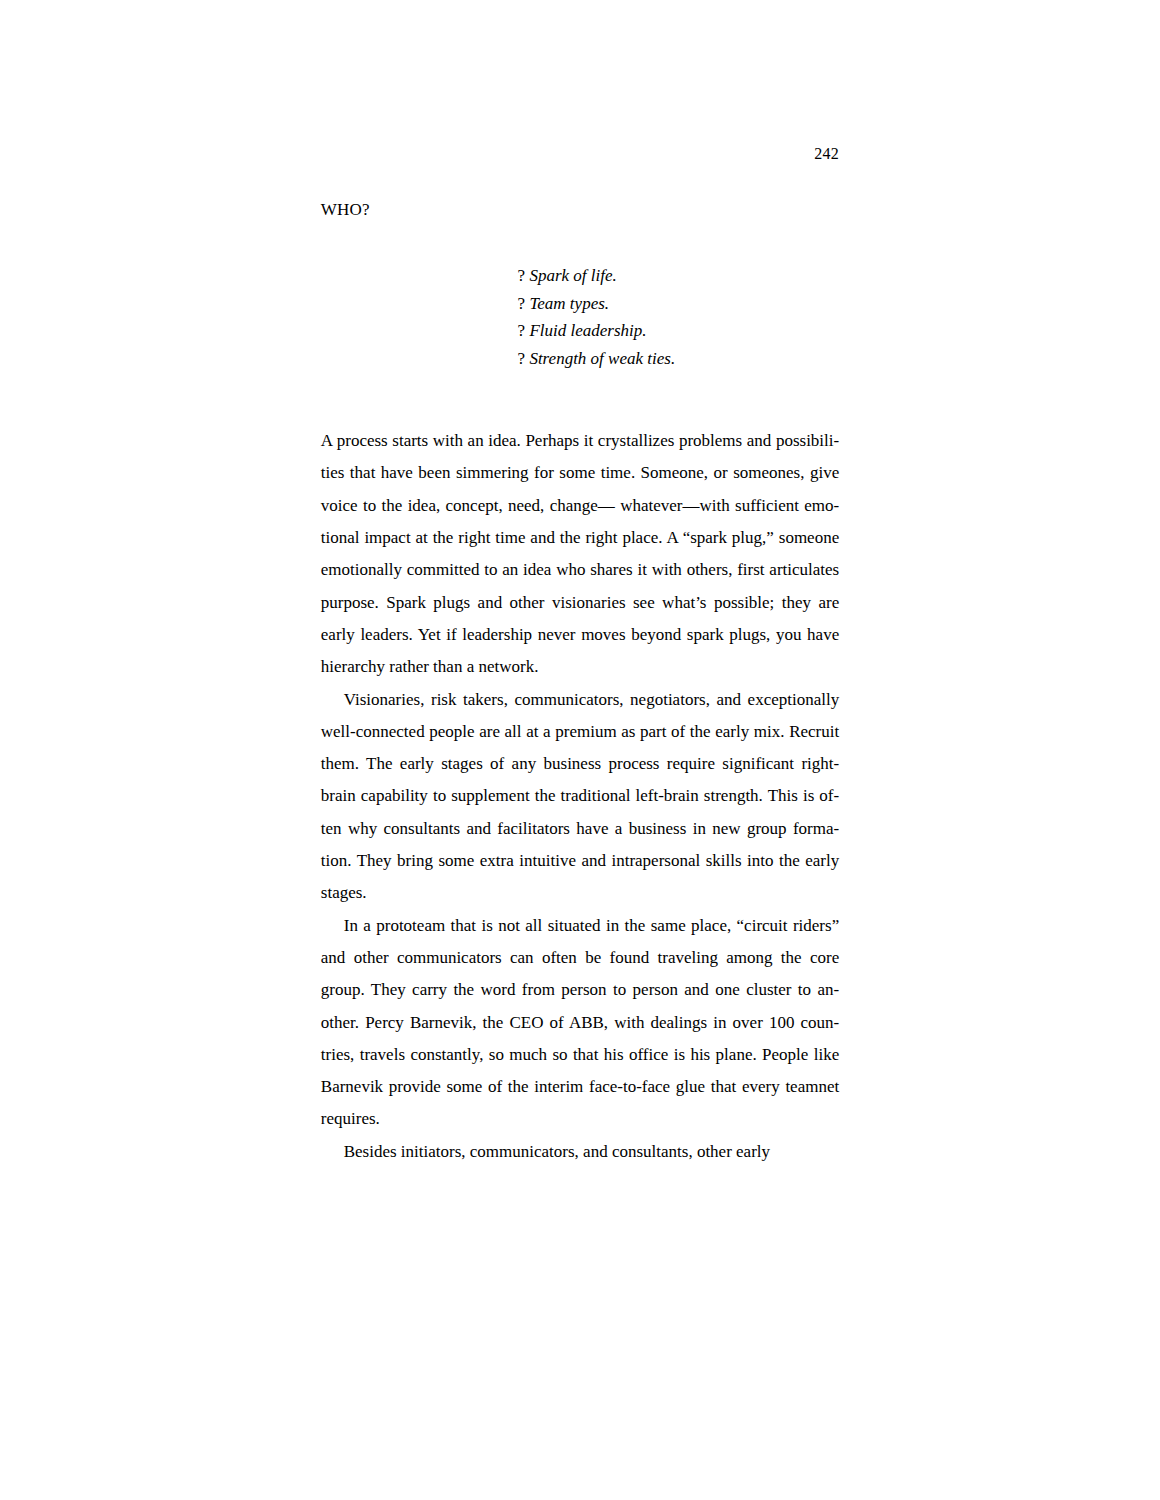242
WHO?
Spark of life.
Team types.
Fluid leadership.
Strength of weak ties.
A process starts with an idea. Perhaps it crystallizes problems and possibilities that have been simmering for some time. Someone, or someones, give voice to the idea, concept, need, change— whatever—with sufficient emotional impact at the right time and the right place. A “spark plug,” someone emotionally committed to an idea who shares it with others, first articulates purpose. Spark plugs and other visionaries see what’s possible; they are early leaders. Yet if leadership never moves beyond spark plugs, you have hierarchy rather than a network.
Visionaries, risk takers, communicators, negotiators, and exceptionally well-connected people are all at a premium as part of the early mix. Recruit them. The early stages of any business process require significant right-brain capability to supplement the traditional left-brain strength. This is often why consultants and facilitators have a business in new group formation. They bring some extra intuitive and intrapersonal skills into the early stages.
In a prototeam that is not all situated in the same place, “circuit riders” and other communicators can often be found traveling among the core group. They carry the word from person to person and one cluster to another. Percy Barnevik, the CEO of ABB, with dealings in over 100 countries, travels constantly, so much so that his office is his plane. People like Barnevik provide some of the interim face-to-face glue that every teamnet requires.
Besides initiators, communicators, and consultants, other early